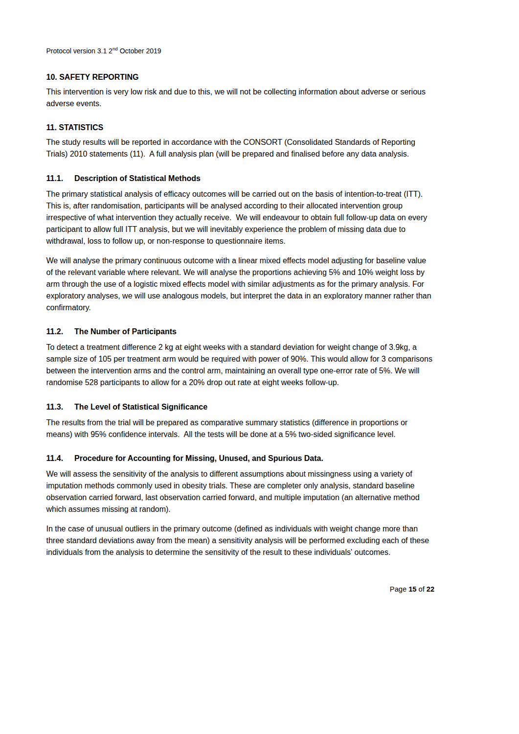Protocol version 3.1 2nd October 2019
10. SAFETY REPORTING
This intervention is very low risk and due to this, we will not be collecting information about adverse or serious adverse events.
11. STATISTICS
The study results will be reported in accordance with the CONSORT (Consolidated Standards of Reporting Trials) 2010 statements (11). A full analysis plan (will be prepared and finalised before any data analysis.
11.1. Description of Statistical Methods
The primary statistical analysis of efficacy outcomes will be carried out on the basis of intention-to-treat (ITT). This is, after randomisation, participants will be analysed according to their allocated intervention group irrespective of what intervention they actually receive. We will endeavour to obtain full follow-up data on every participant to allow full ITT analysis, but we will inevitably experience the problem of missing data due to withdrawal, loss to follow up, or non-response to questionnaire items.
We will analyse the primary continuous outcome with a linear mixed effects model adjusting for baseline value of the relevant variable where relevant. We will analyse the proportions achieving 5% and 10% weight loss by arm through the use of a logistic mixed effects model with similar adjustments as for the primary analysis. For exploratory analyses, we will use analogous models, but interpret the data in an exploratory manner rather than confirmatory.
11.2. The Number of Participants
To detect a treatment difference 2 kg at eight weeks with a standard deviation for weight change of 3.9kg, a sample size of 105 per treatment arm would be required with power of 90%. This would allow for 3 comparisons between the intervention arms and the control arm, maintaining an overall type one-error rate of 5%. We will randomise 528 participants to allow for a 20% drop out rate at eight weeks follow-up.
11.3. The Level of Statistical Significance
The results from the trial will be prepared as comparative summary statistics (difference in proportions or means) with 95% confidence intervals. All the tests will be done at a 5% two-sided significance level.
11.4. Procedure for Accounting for Missing, Unused, and Spurious Data.
We will assess the sensitivity of the analysis to different assumptions about missingness using a variety of imputation methods commonly used in obesity trials. These are completer only analysis, standard baseline observation carried forward, last observation carried forward, and multiple imputation (an alternative method which assumes missing at random).
In the case of unusual outliers in the primary outcome (defined as individuals with weight change more than three standard deviations away from the mean) a sensitivity analysis will be performed excluding each of these individuals from the analysis to determine the sensitivity of the result to these individuals' outcomes.
Page 15 of 22